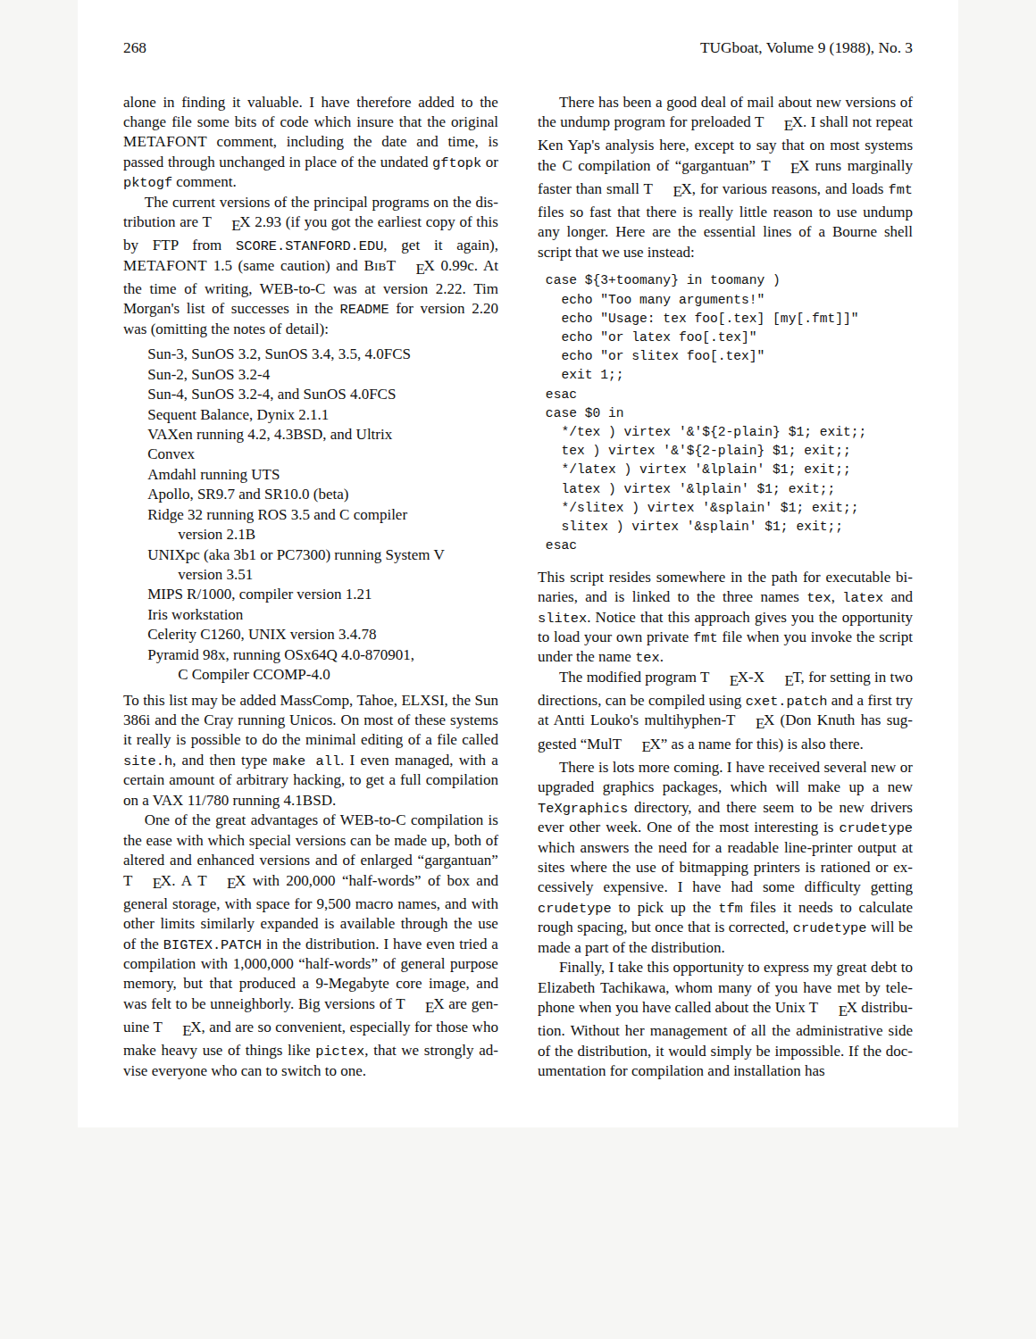268 TUGboat, Volume 9 (1988), No. 3
alone in finding it valuable. I have therefore added to the change file some bits of code which insure that the original METAFONT comment, including the date and time, is passed through unchanged in place of the undated gftopk or pktogf comment.
The current versions of the principal programs on the distribution are TEX 2.93 (if you got the earliest copy of this by FTP from SCORE.STANFORD.EDU, get it again), METAFONT 1.5 (same caution) and BIBTEX 0.99c. At the time of writing, WEB-to-C was at version 2.22. Tim Morgan's list of successes in the README for version 2.20 was (omitting the notes of detail):
Sun-3, SunOS 3.2, SunOS 3.4, 3.5, 4.0FCS
Sun-2, SunOS 3.2-4
Sun-4, SunOS 3.2-4, and SunOS 4.0FCS
Sequent Balance, Dynix 2.1.1
VAXen running 4.2, 4.3BSD, and Ultrix
Convex
Amdahl running UTS
Apollo, SR9.7 and SR10.0 (beta)
Ridge 32 running ROS 3.5 and C compilerversion 2.1B
UNIXpc (aka 3b1 or PC7300) running System Vversion 3.51
MIPS R/1000, compiler version 1.21
Iris workstation
Celerity C1260, UNIX version 3.4.78
Pyramid 98x, running OSx64Q 4.0-870901,C Compiler CCOMP-4.0
To this list may be added MassComp, Tahoe, ELXSI, the Sun 386i and the Cray running Unicos. On most of these systems it really is possible to do the minimal editing of a file called site.h, and then type make all. I even managed, with a certain amount of arbitrary hacking, to get a full compilation on a VAX 11/780 running 4.1BSD.
One of the great advantages of WEB-to-C compilation is the ease with which special versions can be made up, both of altered and enhanced versions and of enlarged “gargantuan” TEX. A TEX with 200,000 “half-words” of box and general storage, with space for 9,500 macro names, and with other limits similarly expanded is available through the use of the BIGTEX.PATCH in the distribution. I have even tried a compilation with 1,000,000 “half-words” of general purpose memory, but that produced a 9-Megabyte core image, and was felt to be unneighborly. Big versions of TEX are genuine TEX, and are so convenient, especially for those who make heavy use of things like pictex, that we strongly advise everyone who can to switch to one.
There has been a good deal of mail about new versions of the undump program for preloaded TEX. I shall not repeat Ken Yap's analysis here, except to say that on most systems the C compilation of “gargantuan” TEX runs marginally faster than small TEX, for various reasons, and loads fmt files so fast that there is really little reason to use undump any longer. Here are the essential lines of a Bourne shell script that we use instead:
case ${3+toomany} in toomany )
  echo "Too many arguments!"
  echo "Usage: tex foo[.tex] [my[.fmt]]"
  echo "or latex foo[.tex]"
  echo "or slitex foo[.tex]"
  exit 1;;
esac
case $0 in
  */tex ) virtex '&'${2-plain} $1; exit;;
  tex ) virtex '&'${2-plain} $1; exit;;
  */latex ) virtex '&lplain' $1; exit;;
  latex ) virtex '&lplain' $1; exit;;
  */slitex ) virtex '&splain' $1; exit;;
  slitex ) virtex '&splain' $1; exit;;
esac
This script resides somewhere in the path for executable binaries, and is linked to the three names tex, latex and slitex. Notice that this approach gives you the opportunity to load your own private fmt file when you invoke the script under the name tex.
The modified program TEX-XET, for setting in two directions, can be compiled using cxet.patch and a first try at Antti Louko's multihyphen-TEX (Don Knuth has suggested “MulTEX” as a name for this) is also there.
There is lots more coming. I have received several new or upgraded graphics packages, which will make up a new TeXgraphics directory, and there seem to be new drivers ever other week. One of the most interesting is crudetype which answers the need for a readable line-printer output at sites where the use of bitmapping printers is rationed or excessively expensive. I have had some difficulty getting crudetype to pick up the tfm files it needs to calculate rough spacing, but once that is corrected, crudetype will be made a part of the distribution.
Finally, I take this opportunity to express my great debt to Elizabeth Tachikawa, whom many of you have met by telephone when you have called about the Unix TEX distribution. Without her management of all the administrative side of the distribution, it would simply be impossible. If the documentation for compilation and installation has